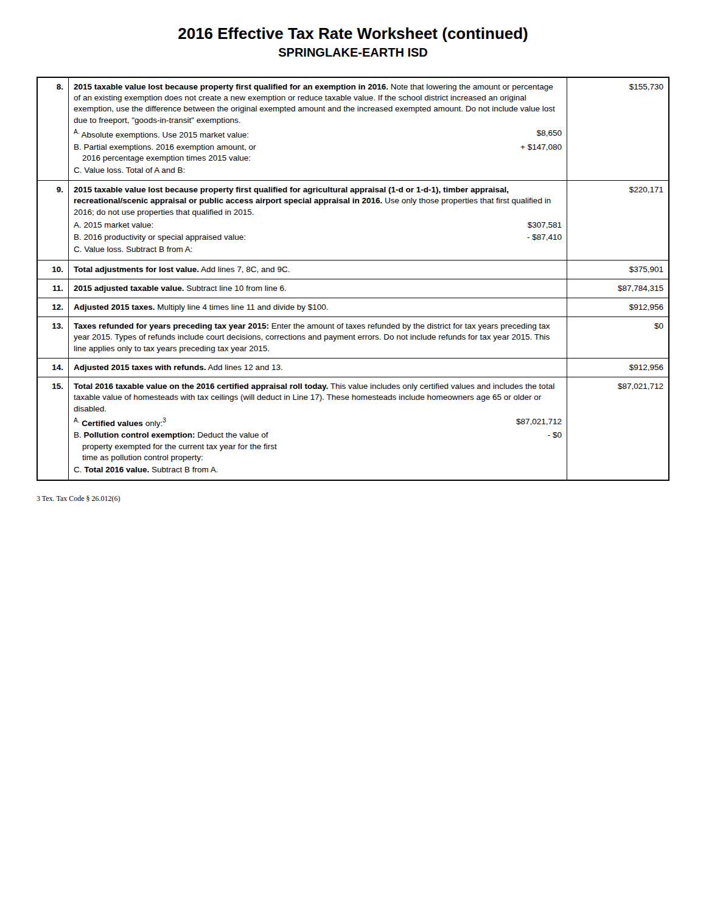2016 Effective Tax Rate Worksheet (continued)
SPRINGLAKE-EARTH ISD
| 8. | 2015 taxable value lost because property first qualified for an exemption in 2016. Note that lowering the amount or percentage of an existing exemption does not create a new exemption or reduce taxable value. If the school district increased an original exemption, use the difference between the original exempted amount and the increased exempted amount. Do not include value lost due to freeport, "goods-in-transit" exemptions. / A. Absolute exemptions. Use 2015 market value: / $8,650 / / B. Partial exemptions. 2016 exemption amount, or 2016 percentage exemption times 2015 value: / + $147,080 / / C. Value loss. Total of A and B: / / | $155,730 |
| 9. | 2015 taxable value lost because property first qualified for agricultural appraisal (1-d or 1-d-1), timber appraisal, recreational/scenic appraisal or public access airport special appraisal in 2016. Use only those properties that first qualified in 2016; do not use properties that qualified in 2015. / A. 2015 market value: / $307,581 / / B. 2016 productivity or special appraised value: / - $87,410 / / C. Value loss. Subtract B from A: / / | $220,171 |
| 10. | Total adjustments for lost value. Add lines 7, 8C, and 9C. | $375,901 |
| 11. | 2015 adjusted taxable value. Subtract line 10 from line 6. | $87,784,315 |
| 12. | Adjusted 2015 taxes. Multiply line 4 times line 11 and divide by $100. | $912,956 |
| 13. | Taxes refunded for years preceding tax year 2015: Enter the amount of taxes refunded by the district for tax years preceding tax year 2015. Types of refunds include court decisions, corrections and payment errors. Do not include refunds for tax year 2015. This line applies only to tax years preceding tax year 2015. | $0 |
| 14. | Adjusted 2015 taxes with refunds. Add lines 12 and 13. | $912,956 |
| 15. | Total 2016 taxable value on the 2016 certified appraisal roll today. This value includes only certified values and includes the total taxable value of homesteads with tax ceilings (will deduct in Line 17). These homesteads include homeowners age 65 or older or disabled. / A. Certified values only: 3 / $87,021,712 / / B. Pollution control exemption: Deduct the value of property exempted for the current tax year for the first time as pollution control property: / - $0 / / C. Total 2016 value. Subtract B from A. / / | $87,021,712 |
3 Tex. Tax Code § 26.012(6)